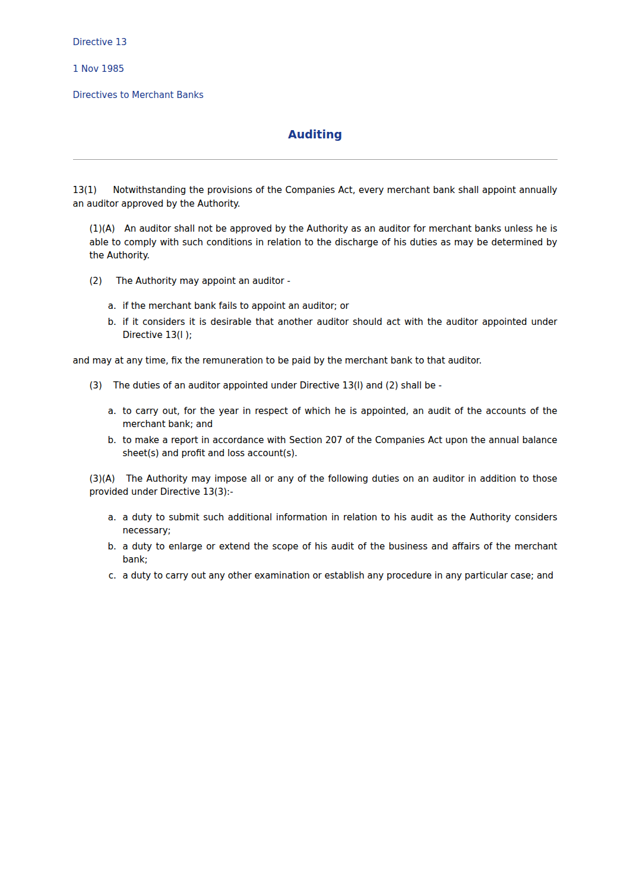Directive 13
1 Nov 1985
Directives to Merchant Banks
Auditing
13(1) Notwithstanding the provisions of the Companies Act, every merchant bank shall appoint annually an auditor approved by the Authority.
(1)(A) An auditor shall not be approved by the Authority as an auditor for merchant banks unless he is able to comply with such conditions in relation to the discharge of his duties as may be determined by the Authority.
(2) The Authority may appoint an auditor -
if the merchant bank fails to appoint an auditor; or
if it considers it is desirable that another auditor should act with the auditor appointed under Directive 13(l );
and may at any time, fix the remuneration to be paid by the merchant bank to that auditor.
(3) The duties of an auditor appointed under Directive 13(l) and (2) shall be -
to carry out, for the year in respect of which he is appointed, an audit of the accounts of the merchant bank; and
to make a report in accordance with Section 207 of the Companies Act upon the annual balance sheet(s) and profit and loss account(s).
(3)(A) The Authority may impose all or any of the following duties on an auditor in addition to those provided under Directive 13(3):-
a duty to submit such additional information in relation to his audit as the Authority considers necessary;
a duty to enlarge or extend the scope of his audit of the business and affairs of the merchant bank;
a duty to carry out any other examination or establish any procedure in any particular case; and